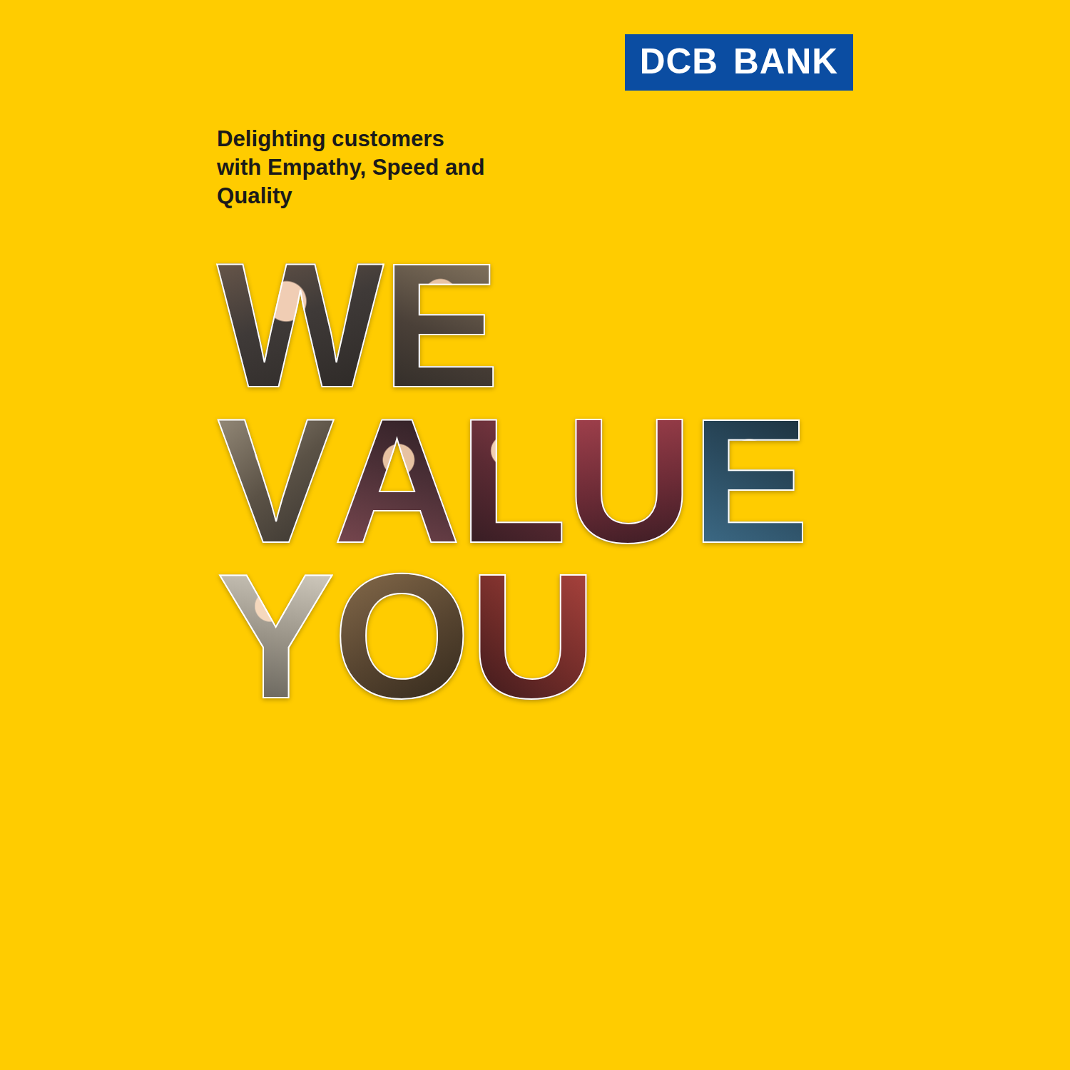DCB BANK
Delighting customers with Empathy, Speed and Quality
WE VALUE YOU We value you